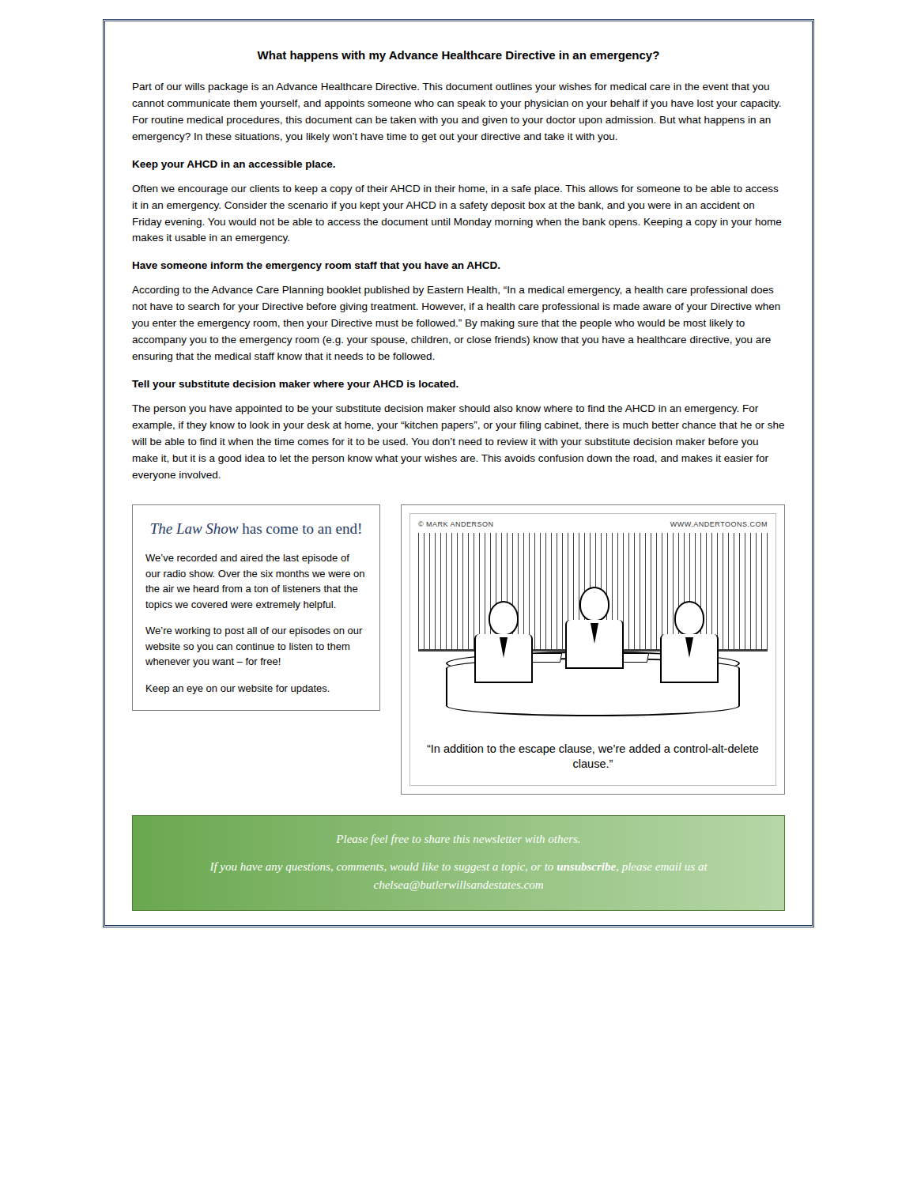What happens with my Advance Healthcare Directive in an emergency?
Part of our wills package is an Advance Healthcare Directive. This document outlines your wishes for medical care in the event that you cannot communicate them yourself, and appoints someone who can speak to your physician on your behalf if you have lost your capacity. For routine medical procedures, this document can be taken with you and given to your doctor upon admission. But what happens in an emergency? In these situations, you likely won’t have time to get out your directive and take it with you.
Keep your AHCD in an accessible place.
Often we encourage our clients to keep a copy of their AHCD in their home, in a safe place. This allows for someone to be able to access it in an emergency. Consider the scenario if you kept your AHCD in a safety deposit box at the bank, and you were in an accident on Friday evening. You would not be able to access the document until Monday morning when the bank opens. Keeping a copy in your home makes it usable in an emergency.
Have someone inform the emergency room staff that you have an AHCD.
According to the Advance Care Planning booklet published by Eastern Health, “In a medical emergency, a health care professional does not have to search for your Directive before giving treatment. However, if a health care professional is made aware of your Directive when you enter the emergency room, then your Directive must be followed.” By making sure that the people who would be most likely to accompany you to the emergency room (e.g. your spouse, children, or close friends) know that you have a healthcare directive, you are ensuring that the medical staff know that it needs to be followed.
Tell your substitute decision maker where your AHCD is located.
The person you have appointed to be your substitute decision maker should also know where to find the AHCD in an emergency. For example, if they know to look in your desk at home, your “kitchen papers”, or your filing cabinet, there is much better chance that he or she will be able to find it when the time comes for it to be used. You don’t need to review it with your substitute decision maker before you make it, but it is a good idea to let the person know what your wishes are. This avoids confusion down the road, and makes it easier for everyone involved.
The Law Show has come to an end!
We’ve recorded and aired the last episode of our radio show. Over the six months we were on the air we heard from a ton of listeners that the topics we covered were extremely helpful.
We’re working to post all of our episodes on our website so you can continue to listen to them whenever you want – for free!
Keep an eye on our website for updates.
© MARK ANDERSON WWW.ANDERTOONS.COM
“In addition to the escape clause, we’re added a control-alt-delete clause.”
Please feel free to share this newsletter with others.
If you have any questions, comments, would like to suggest a topic, or to unsubscribe, please email us at chelsea@butlerwillsandestates.com